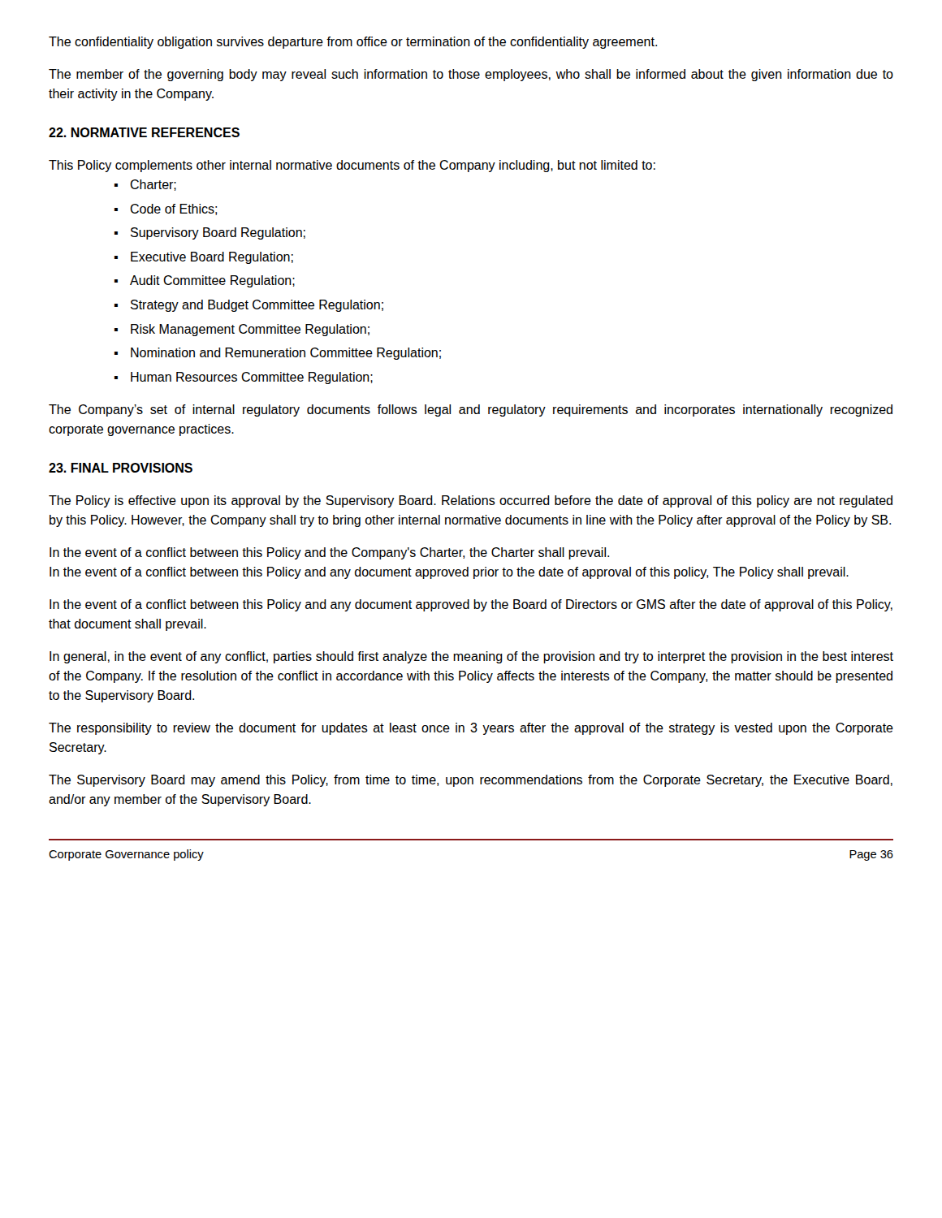The confidentiality obligation survives departure from office or termination of the confidentiality agreement.
The member of the governing body may reveal such information to those employees, who shall be informed about the given information due to their activity in the Company.
22. NORMATIVE REFERENCES
This Policy complements other internal normative documents of the Company including, but not limited to:
Charter;
Code of Ethics;
Supervisory Board Regulation;
Executive Board Regulation;
Audit Committee Regulation;
Strategy and Budget Committee Regulation;
Risk Management Committee Regulation;
Nomination and Remuneration Committee Regulation;
Human Resources Committee Regulation;
The Company’s set of internal regulatory documents follows legal and regulatory requirements and incorporates internationally recognized corporate governance practices.
23. FINAL PROVISIONS
The Policy is effective upon its approval by the Supervisory Board. Relations occurred before the date of approval of this policy are not regulated by this Policy. However, the Company shall try to bring other internal normative documents in line with the Policy after approval of the Policy by SB.
In the event of a conflict between this Policy and the Company's Charter, the Charter shall prevail.
In the event of a conflict between this Policy and any document approved prior to the date of approval of this policy, The Policy shall prevail.
In the event of a conflict between this Policy and any document approved by the Board of Directors or GMS after the date of approval of this Policy, that document shall prevail.
In general, in the event of any conflict, parties should first analyze the meaning of the provision and try to interpret the provision in the best interest of the Company. If the resolution of the conflict in accordance with this Policy affects the interests of the Company, the matter should be presented to the Supervisory Board.
The responsibility to review the document for updates at least once in 3 years after the approval of the strategy is vested upon the Corporate Secretary.
The Supervisory Board may amend this Policy, from time to time, upon recommendations from the Corporate Secretary, the Executive Board, and/or any member of the Supervisory Board.
Corporate Governance policy Page 36